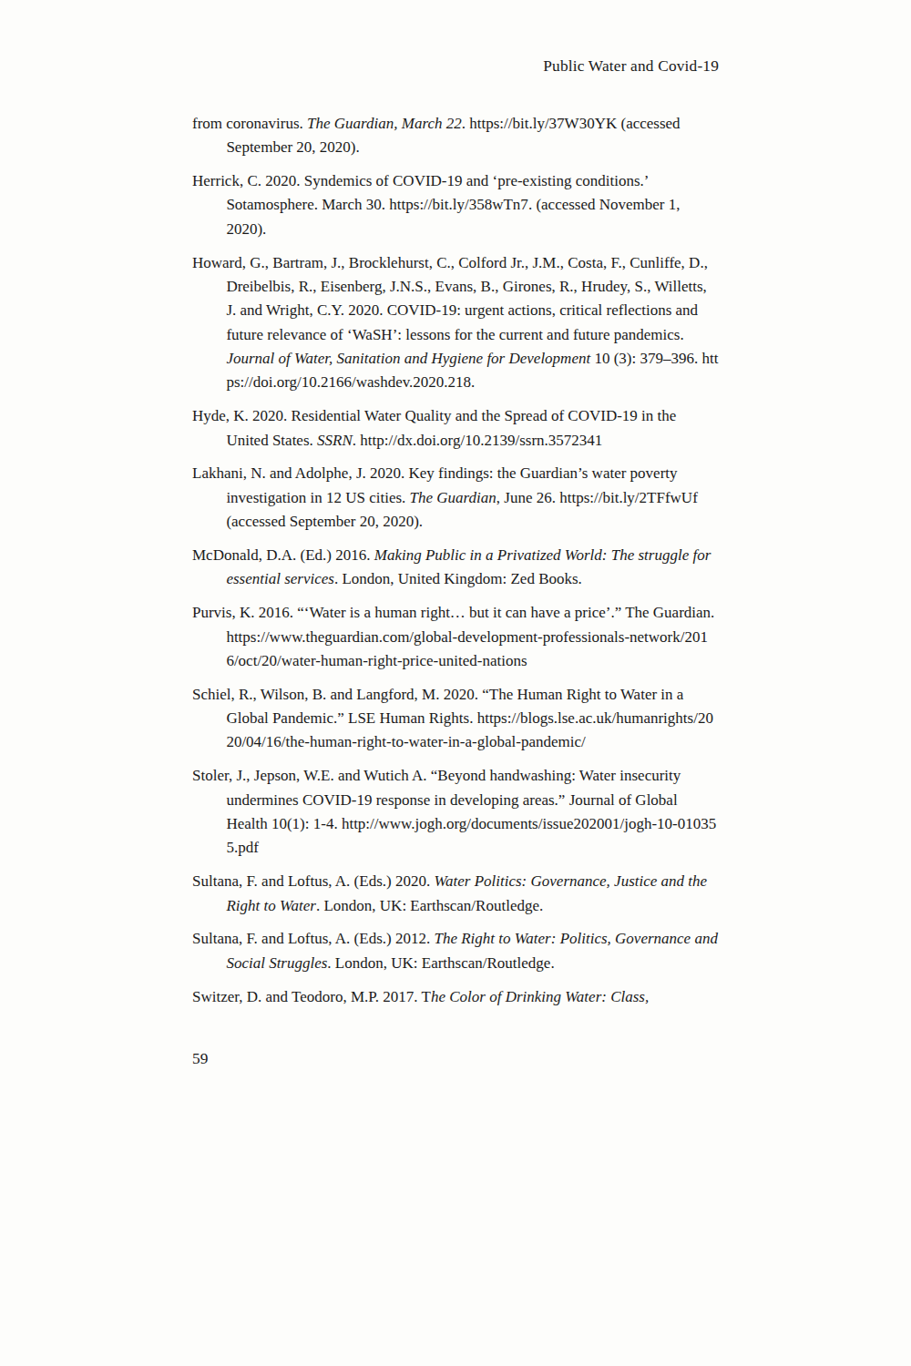Public Water and Covid-19
from coronavirus. The Guardian, March 22. https://bit.ly/37W30YK (accessed September 20, 2020).
Herrick, C. 2020. Syndemics of COVID-19 and ‘pre-existing conditions.’ Sotamosphere. March 30. https://bit.ly/358wTn7. (accessed November 1, 2020).
Howard, G., Bartram, J., Brocklehurst, C., Colford Jr., J.M., Costa, F., Cunliffe, D., Dreibelbis, R., Eisenberg, J.N.S., Evans, B., Girones, R., Hrudey, S., Willetts, J. and Wright, C.Y. 2020. COVID-19: urgent actions, critical reflections and future relevance of ‘WaSH’: lessons for the current and future pandemics. Journal of Water, Sanitation and Hygiene for Development 10 (3): 379–396. https://doi.org/10.2166/washdev.2020.218.
Hyde, K. 2020. Residential Water Quality and the Spread of COVID-19 in the United States. SSRN. http://dx.doi.org/10.2139/ssrn.3572341
Lakhani, N. and Adolphe, J. 2020. Key findings: the Guardian’s water poverty investigation in 12 US cities. The Guardian, June 26. https://bit.ly/2TFfwUf (accessed September 20, 2020).
McDonald, D.A. (Ed.) 2016. Making Public in a Privatized World: The struggle for essential services. London, United Kingdom: Zed Books.
Purvis, K. 2016. “‘Water is a human right… but it can have a price’.” The Guardian. https://www.theguardian.com/global-development-professionals-network/2016/oct/20/water-human-right-price-united-nations
Schiel, R., Wilson, B. and Langford, M. 2020. “The Human Right to Water in a Global Pandemic.” LSE Human Rights. https://blogs.lse.ac.uk/humanrights/2020/04/16/the-human-right-to-water-in-a-global-pandemic/
Stoler, J., Jepson, W.E. and Wutich A. “Beyond handwashing: Water insecurity undermines COVID-19 response in developing areas.” Journal of Global Health 10(1): 1-4. http://www.jogh.org/documents/issue202001/jogh-10-010355.pdf
Sultana, F. and Loftus, A. (Eds.) 2020. Water Politics: Governance, Justice and the Right to Water. London, UK: Earthscan/Routledge.
Sultana, F. and Loftus, A. (Eds.) 2012. The Right to Water: Politics, Governance and Social Struggles. London, UK: Earthscan/Routledge.
Switzer, D. and Teodoro, M.P. 2017. The Color of Drinking Water: Class,
59